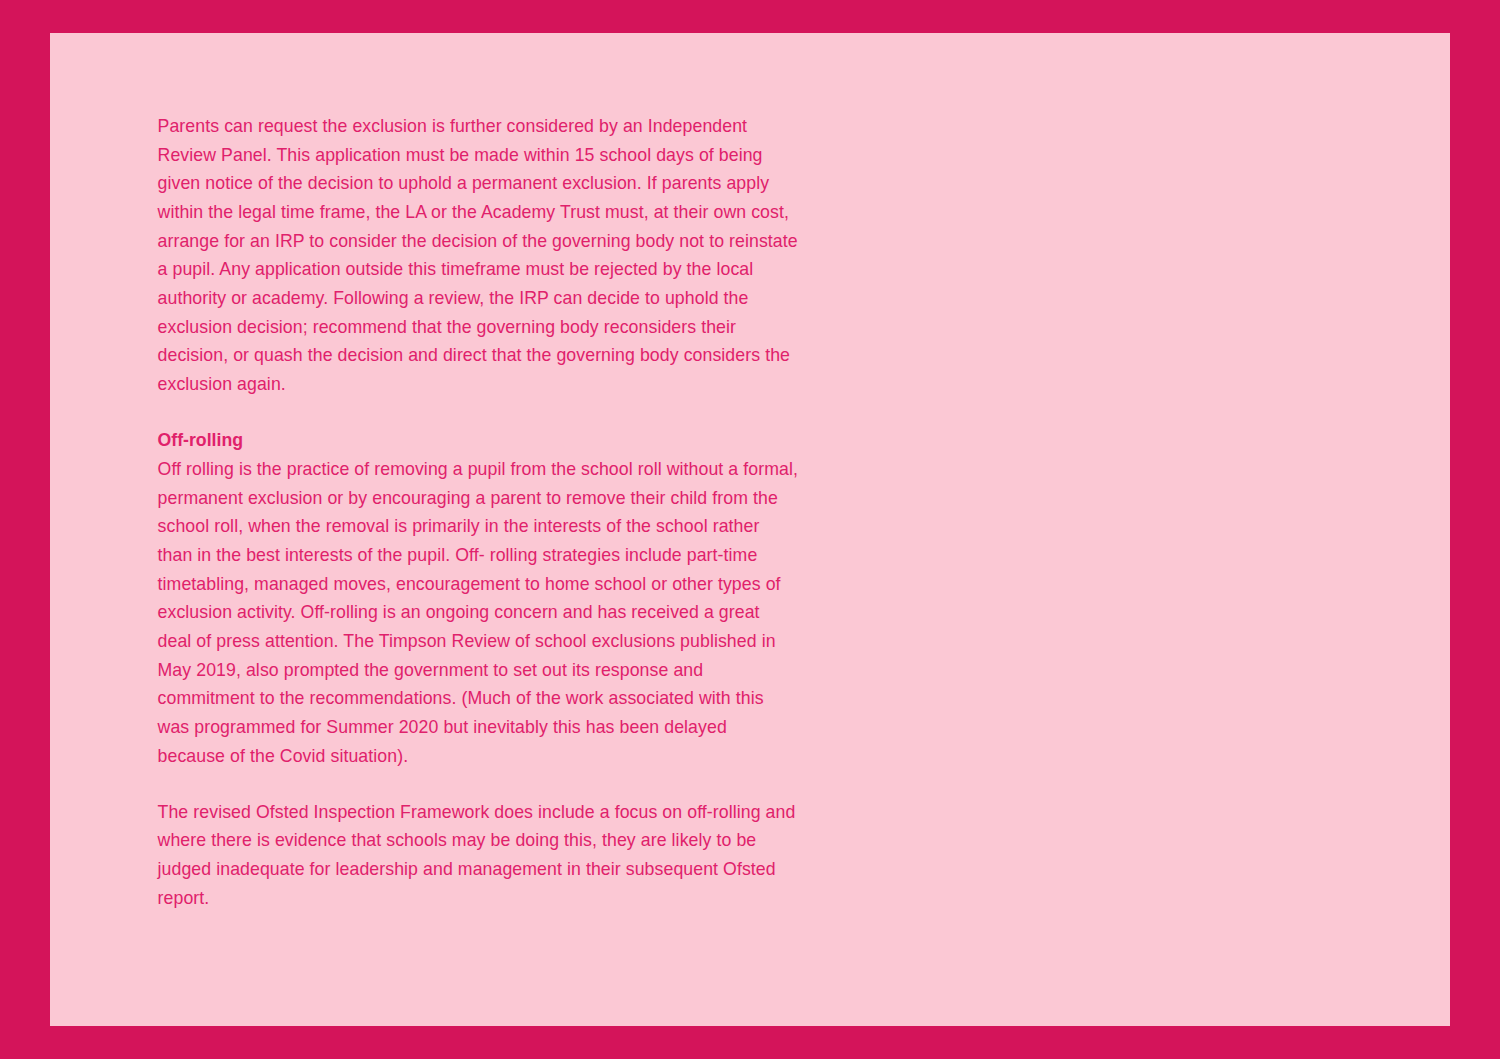Parents can request the exclusion is further considered by an Independent Review Panel. This application must be made within 15 school days of being given notice of the decision to uphold a permanent exclusion. If parents apply within the legal time frame, the LA or the Academy Trust must, at their own cost, arrange for an IRP to consider the decision of the governing body not to reinstate a pupil. Any application outside this timeframe must be rejected by the local authority or academy. Following a review, the IRP can decide to uphold the exclusion decision; recommend that the governing body reconsiders their decision, or quash the decision and direct that the governing body considers the exclusion again.
Off-rolling
Off rolling is the practice of removing a pupil from the school roll without a formal, permanent exclusion or by encouraging a parent to remove their child from the school roll, when the removal is primarily in the interests of the school rather than in the best interests of the pupil. Off- rolling strategies include part-time timetabling, managed moves, encouragement to home school or other types of exclusion activity. Off-rolling is an ongoing concern and has received a great deal of press attention. The Timpson Review of school exclusions published in May 2019, also prompted the government to set out its response and commitment to the recommendations. (Much of the work associated with this was programmed for Summer 2020 but inevitably this has been delayed because of the Covid situation).
The revised Ofsted Inspection Framework does include a focus on off-rolling and where there is evidence that schools may be doing this, they are likely to be judged inadequate for leadership and management in their subsequent Ofsted report.